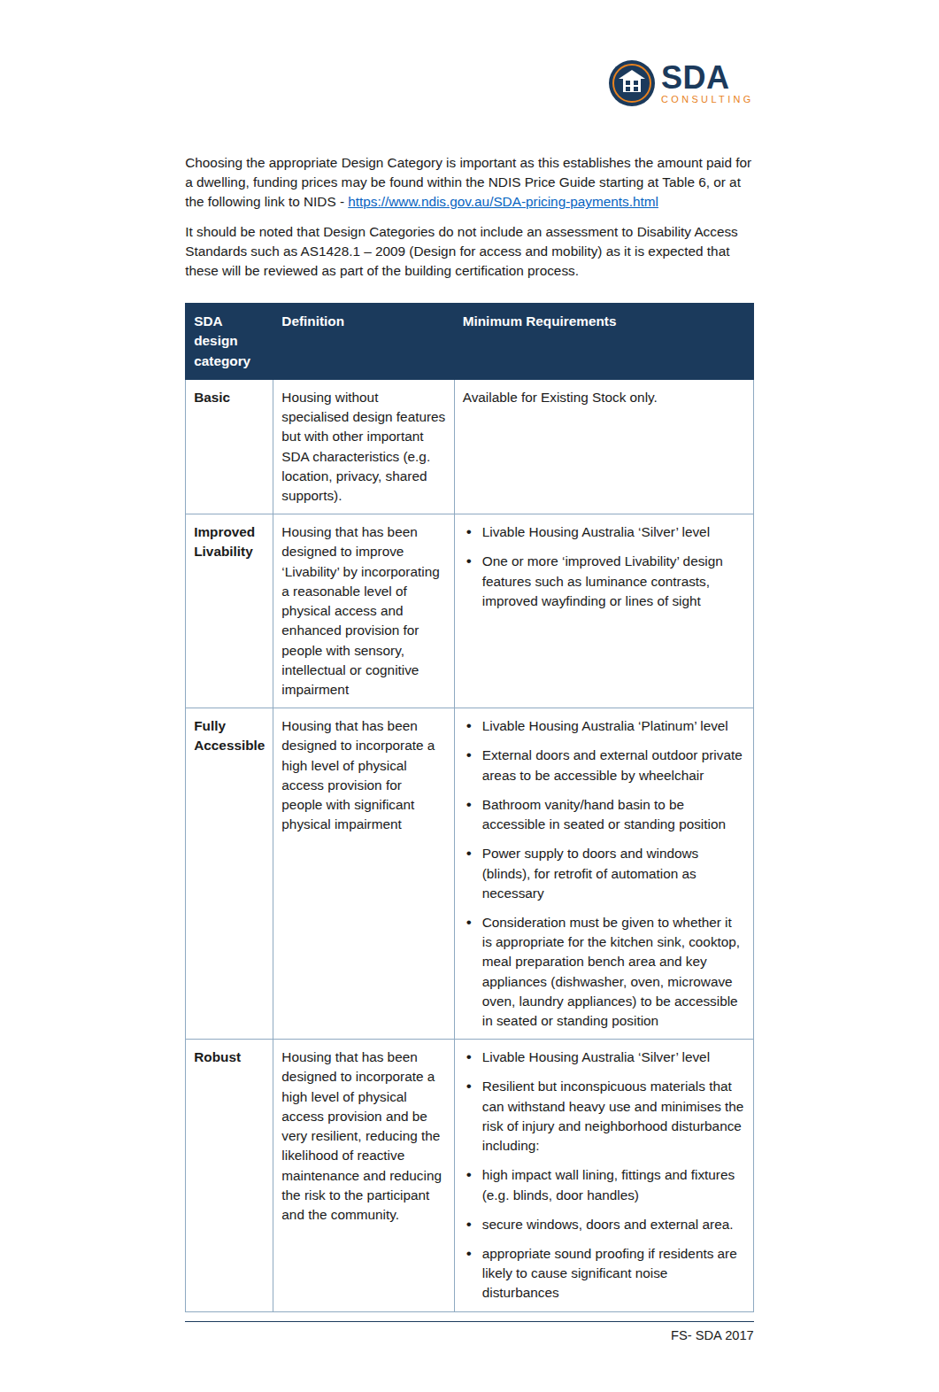SDA CONSULTING
Choosing the appropriate Design Category is important as this establishes the amount paid for a dwelling, funding prices may be found within the NDIS Price Guide starting at Table 6, or at the following link to NIDS - https://www.ndis.gov.au/SDA-pricing-payments.html
It should be noted that Design Categories do not include an assessment to Disability Access Standards such as AS1428.1 – 2009 (Design for access and mobility) as it is expected that these will be reviewed as part of the building certification process.
| SDA design category | Definition | Minimum Requirements |
| --- | --- | --- |
| Basic | Housing without specialised design features but with other important SDA characteristics (e.g. location, privacy, shared supports). | Available for Existing Stock only. |
| Improved Livability | Housing that has been designed to improve ‘Livability’ by incorporating a reasonable level of physical access and enhanced provision for people with sensory, intellectual or cognitive impairment | Livable Housing Australia ‘Silver’ level One or more ‘improved Livability’ design features such as luminance contrasts, improved wayfinding or lines of sight |
| Fully Accessible | Housing that has been designed to incorporate a high level of physical access provision for people with significant physical impairment | Livable Housing Australia ‘Platinum’ level External doors and external outdoor private areas to be accessible by wheelchair Bathroom vanity/hand basin to be accessible in seated or standing position Power supply to doors and windows (blinds), for retrofit of automation as necessary Consideration must be given to whether it is appropriate for the kitchen sink, cooktop, meal preparation bench area and key appliances (dishwasher, oven, microwave oven, laundry appliances) to be accessible in seated or standing position |
| Robust | Housing that has been designed to incorporate a high level of physical access provision and be very resilient, reducing the likelihood of reactive maintenance and reducing the risk to the participant and the community. | Livable Housing Australia ‘Silver’ level Resilient but inconspicuous materials that can withstand heavy use and minimises the risk of injury and neighborhood disturbance including: high impact wall lining, fittings and fixtures (e.g. blinds, door handles) secure windows, doors and external area. appropriate sound proofing if residents are likely to cause significant noise disturbances |
FS- SDA 2017